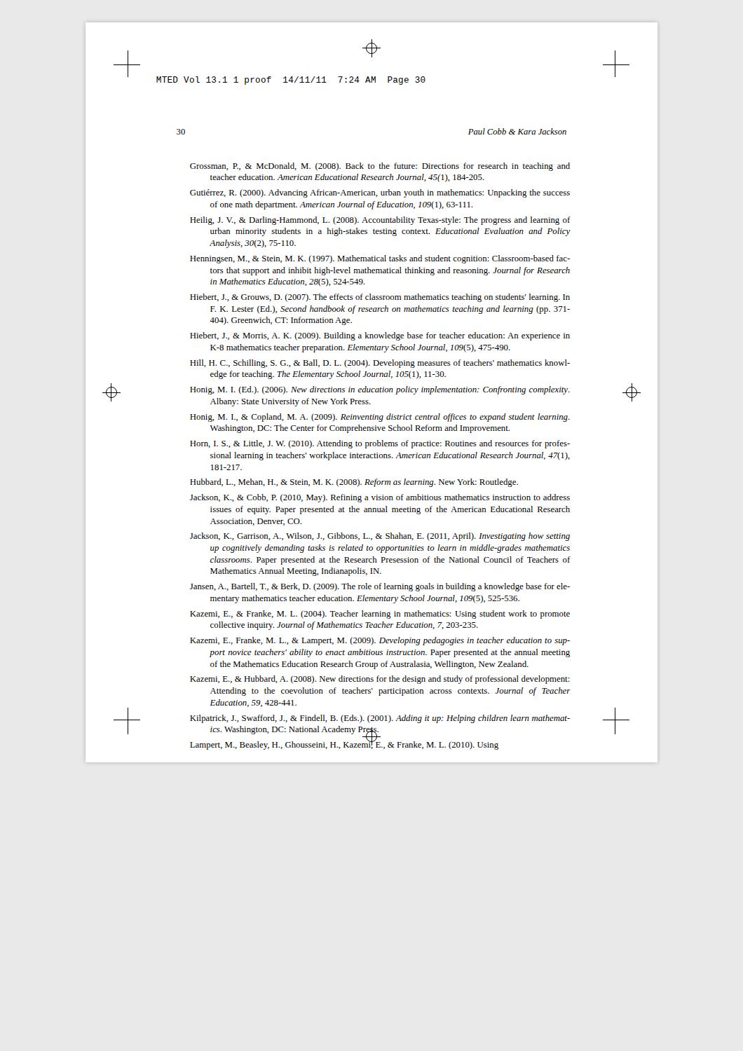MTED Vol 13.1 1 proof 14/11/11 7:24 AM Page 30
30 Paul Cobb & Kara Jackson
Grossman, P., & McDonald, M. (2008). Back to the future: Directions for research in teaching and teacher education. American Educational Research Journal, 45(1), 184-205.
Gutiérrez, R. (2000). Advancing African-American, urban youth in mathematics: Unpacking the success of one math department. American Journal of Education, 109(1), 63-111.
Heilig, J. V., & Darling-Hammond, L. (2008). Accountability Texas-style: The progress and learning of urban minority students in a high-stakes testing context. Educational Evaluation and Policy Analysis, 30(2), 75-110.
Henningsen, M., & Stein, M. K. (1997). Mathematical tasks and student cognition: Classroom-based factors that support and inhibit high-level mathematical thinking and reasoning. Journal for Research in Mathematics Education, 28(5), 524-549.
Hiebert, J., & Grouws, D. (2007). The effects of classroom mathematics teaching on students' learning. In F. K. Lester (Ed.), Second handbook of research on mathematics teaching and learning (pp. 371-404). Greenwich, CT: Information Age.
Hiebert, J., & Morris, A. K. (2009). Building a knowledge base for teacher education: An experience in K-8 mathematics teacher preparation. Elementary School Journal, 109(5), 475-490.
Hill, H. C., Schilling, S. G., & Ball, D. L. (2004). Developing measures of teachers' mathematics knowledge for teaching. The Elementary School Journal, 105(1), 11-30.
Honig, M. I. (Ed.). (2006). New directions in education policy implementation: Confronting complexity. Albany: State University of New York Press.
Honig, M. I., & Copland, M. A. (2009). Reinventing district central offices to expand student learning. Washington, DC: The Center for Comprehensive School Reform and Improvement.
Horn, I. S., & Little, J. W. (2010). Attending to problems of practice: Routines and resources for professional learning in teachers' workplace interactions. American Educational Research Journal, 47(1), 181-217.
Hubbard, L., Mehan, H., & Stein, M. K. (2008). Reform as learning. New York: Routledge.
Jackson, K., & Cobb, P. (2010, May). Refining a vision of ambitious mathematics instruction to address issues of equity. Paper presented at the annual meeting of the American Educational Research Association, Denver, CO.
Jackson, K., Garrison, A., Wilson, J., Gibbons, L., & Shahan, E. (2011, April). Investigating how setting up cognitively demanding tasks is related to opportunities to learn in middle-grades mathematics classrooms. Paper presented at the Research Presession of the National Council of Teachers of Mathematics Annual Meeting, Indianapolis, IN.
Jansen, A., Bartell, T., & Berk, D. (2009). The role of learning goals in building a knowledge base for elementary mathematics teacher education. Elementary School Journal, 109(5), 525-536.
Kazemi, E., & Franke, M. L. (2004). Teacher learning in mathematics: Using student work to promote collective inquiry. Journal of Mathematics Teacher Education, 7, 203-235.
Kazemi, E., Franke, M. L., & Lampert, M. (2009). Developing pedagogies in teacher education to support novice teachers' ability to enact ambitious instruction. Paper presented at the annual meeting of the Mathematics Education Research Group of Australasia, Wellington, New Zealand.
Kazemi, E., & Hubbard, A. (2008). New directions for the design and study of professional development: Attending to the coevolution of teachers' participation across contexts. Journal of Teacher Education, 59, 428-441.
Kilpatrick, J., Swafford, J., & Findell, B. (Eds.). (2001). Adding it up: Helping children learn mathematics. Washington, DC: National Academy Press.
Lampert, M., Beasley, H., Ghousseini, H., Kazemi, E., & Franke, M. L. (2010). Using